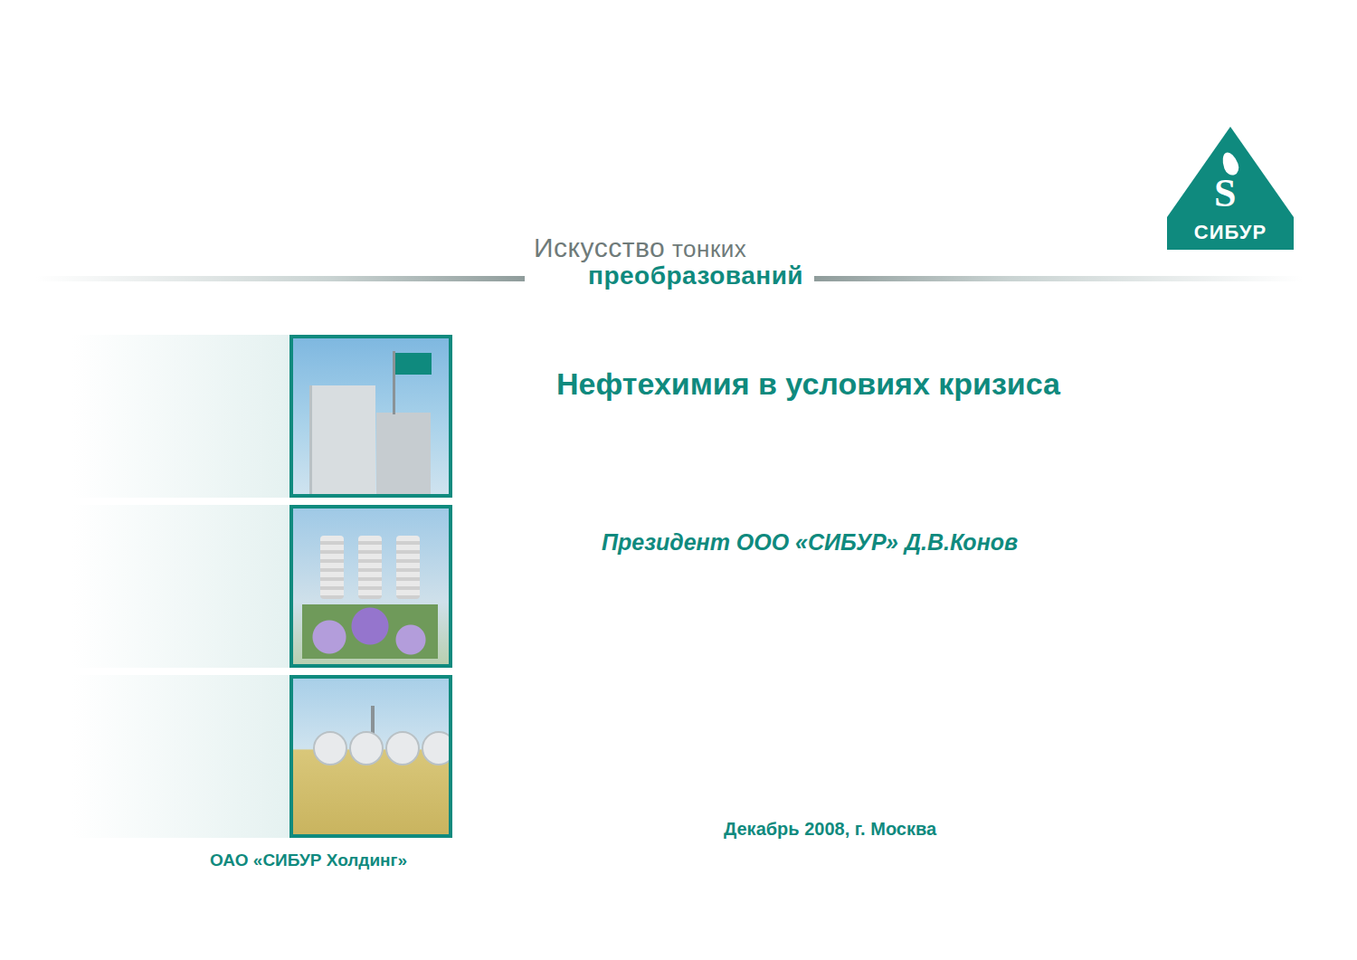S
СИБУР
Искусство тонких
преобразований
ОАО «СИБУР Холдинг»
Нефтехимия в условиях кризиса
Президент ООО «СИБУР» Д.В.Конов
Декабрь 2008, г. Москва